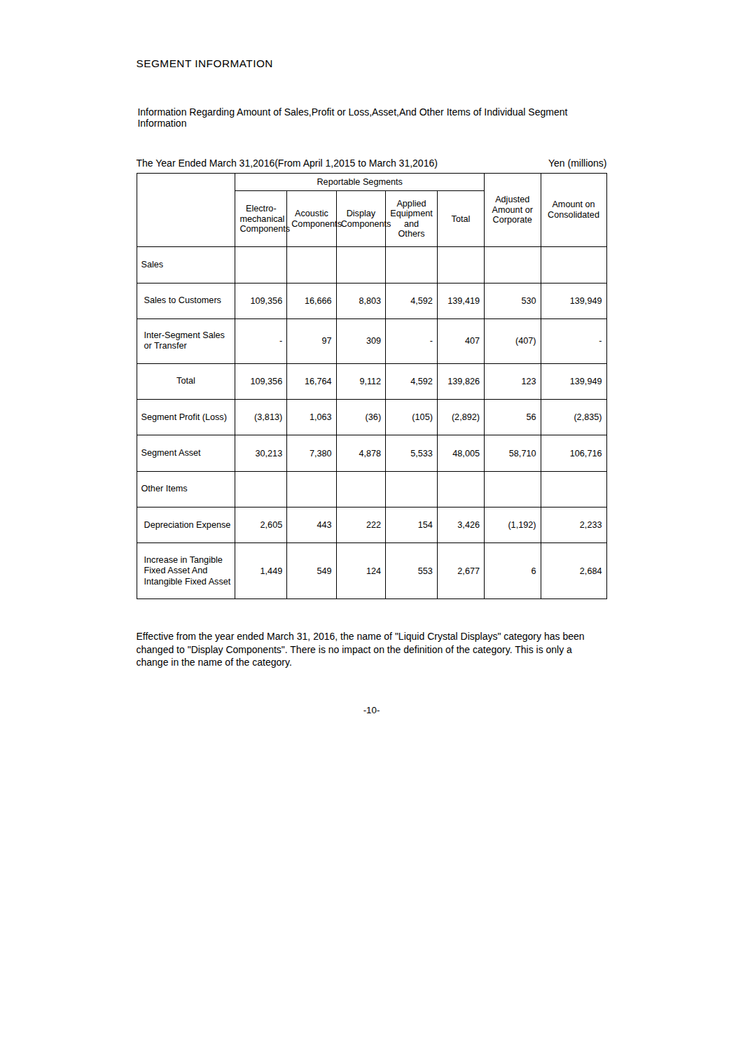SEGMENT INFORMATION
Information Regarding Amount of Sales,Profit or Loss,Asset,And Other Items of Individual Segment Information
The Year Ended March 31,2016(From April 1,2015 to March 31,2016)
Yen (millions)
| | Reportable Segments | Adjusted Amount or Corporate | Amount on Consolidated |
| --- | --- | --- | --- |
| Electro- mechanical Components | Acoustic Components | Display Components | Applied Equipment and Others | Total |
| Sales | | | | | | | |
| Sales to Customers | 109,356 | 16,666 | 8,803 | 4,592 | 139,419 | 530 | 139,949 |
| Inter-Segment Sales or Transfer | - | 97 | 309 | - | 407 | (407) | - |
| Total | 109,356 | 16,764 | 9,112 | 4,592 | 139,826 | 123 | 139,949 |
| Segment Profit (Loss) | (3,813) | 1,063 | (36) | (105) | (2,892) | 56 | (2,835) |
| Segment Asset | 30,213 | 7,380 | 4,878 | 5,533 | 48,005 | 58,710 | 106,716 |
| Other Items | | | | | | | |
| Depreciation Expense | 2,605 | 443 | 222 | 154 | 3,426 | (1,192) | 2,233 |
| Increase in Tangible Fixed Asset And Intangible Fixed Asset | 1,449 | 549 | 124 | 553 | 2,677 | 6 | 2,684 |
Effective from the year ended March 31, 2016, the name of "Liquid Crystal Displays" category has been changed to "Display Components". There is no impact on the definition of the category. This is only a change in the name of the category.
-10-